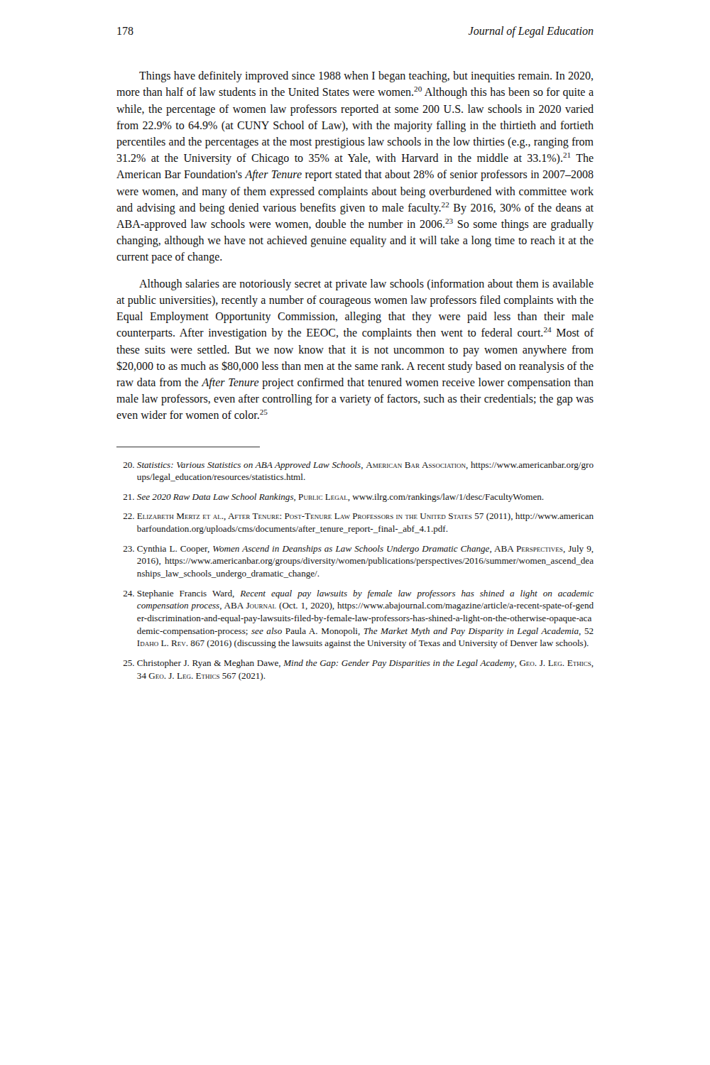178 Journal of Legal Education
Things have definitely improved since 1988 when I began teaching, but inequities remain. In 2020, more than half of law students in the United States were women.20 Although this has been so for quite a while, the percentage of women law professors reported at some 200 U.S. law schools in 2020 varied from 22.9% to 64.9% (at CUNY School of Law), with the majority falling in the thirtieth and fortieth percentiles and the percentages at the most prestigious law schools in the low thirties (e.g., ranging from 31.2% at the University of Chicago to 35% at Yale, with Harvard in the middle at 33.1%).21 The American Bar Foundation's After Tenure report stated that about 28% of senior professors in 2007–2008 were women, and many of them expressed complaints about being overburdened with committee work and advising and being denied various benefits given to male faculty.22 By 2016, 30% of the deans at ABA-approved law schools were women, double the number in 2006.23 So some things are gradually changing, although we have not achieved genuine equality and it will take a long time to reach it at the current pace of change.
Although salaries are notoriously secret at private law schools (information about them is available at public universities), recently a number of courageous women law professors filed complaints with the Equal Employment Opportunity Commission, alleging that they were paid less than their male counterparts. After investigation by the EEOC, the complaints then went to federal court.24 Most of these suits were settled. But we now know that it is not uncommon to pay women anywhere from $20,000 to as much as $80,000 less than men at the same rank. A recent study based on reanalysis of the raw data from the After Tenure project confirmed that tenured women receive lower compensation than male law professors, even after controlling for a variety of factors, such as their credentials; the gap was even wider for women of color.25
Statistics: Various Statistics on ABA Approved Law Schools, American Bar Association, https://www.americanbar.org/groups/legal_education/resources/statistics.html.
See 2020 Raw Data Law School Rankings, Public Legal, www.ilrg.com/rankings/law/1/desc/FacultyWomen.
Elizabeth Mertz et al., After Tenure: Post-Tenure Law Professors in the United States 57 (2011), http://www.americanbarfoundation.org/uploads/cms/documents/after_tenure_report-_final-_abf_4.1.pdf.
Cynthia L. Cooper, Women Ascend in Deanships as Law Schools Undergo Dramatic Change, ABA Perspectives, July 9, 2016), https://www.americanbar.org/groups/diversity/women/publications/perspectives/2016/summer/women_ascend_deanships_law_schools_undergo_dramatic_change/.
Stephanie Francis Ward, Recent equal pay lawsuits by female law professors has shined a light on academic compensation process, ABA Journal (Oct. 1, 2020), https://www.abajournal.com/magazine/article/a-recent-spate-of-gender-discrimination-and-equal-pay-lawsuits-filed-by-female-law-professors-has-shined-a-light-on-the-otherwise-opaque-academic-compensation-process; see also Paula A. Monopoli, The Market Myth and Pay Disparity in Legal Academia, 52 Idaho L. Rev. 867 (2016) (discussing the lawsuits against the University of Texas and University of Denver law schools).
Christopher J. Ryan & Meghan Dawe, Mind the Gap: Gender Pay Disparities in the Legal Academy, Geo. J. Leg. Ethics, 34 Geo. J. Leg. Ethics 567 (2021).